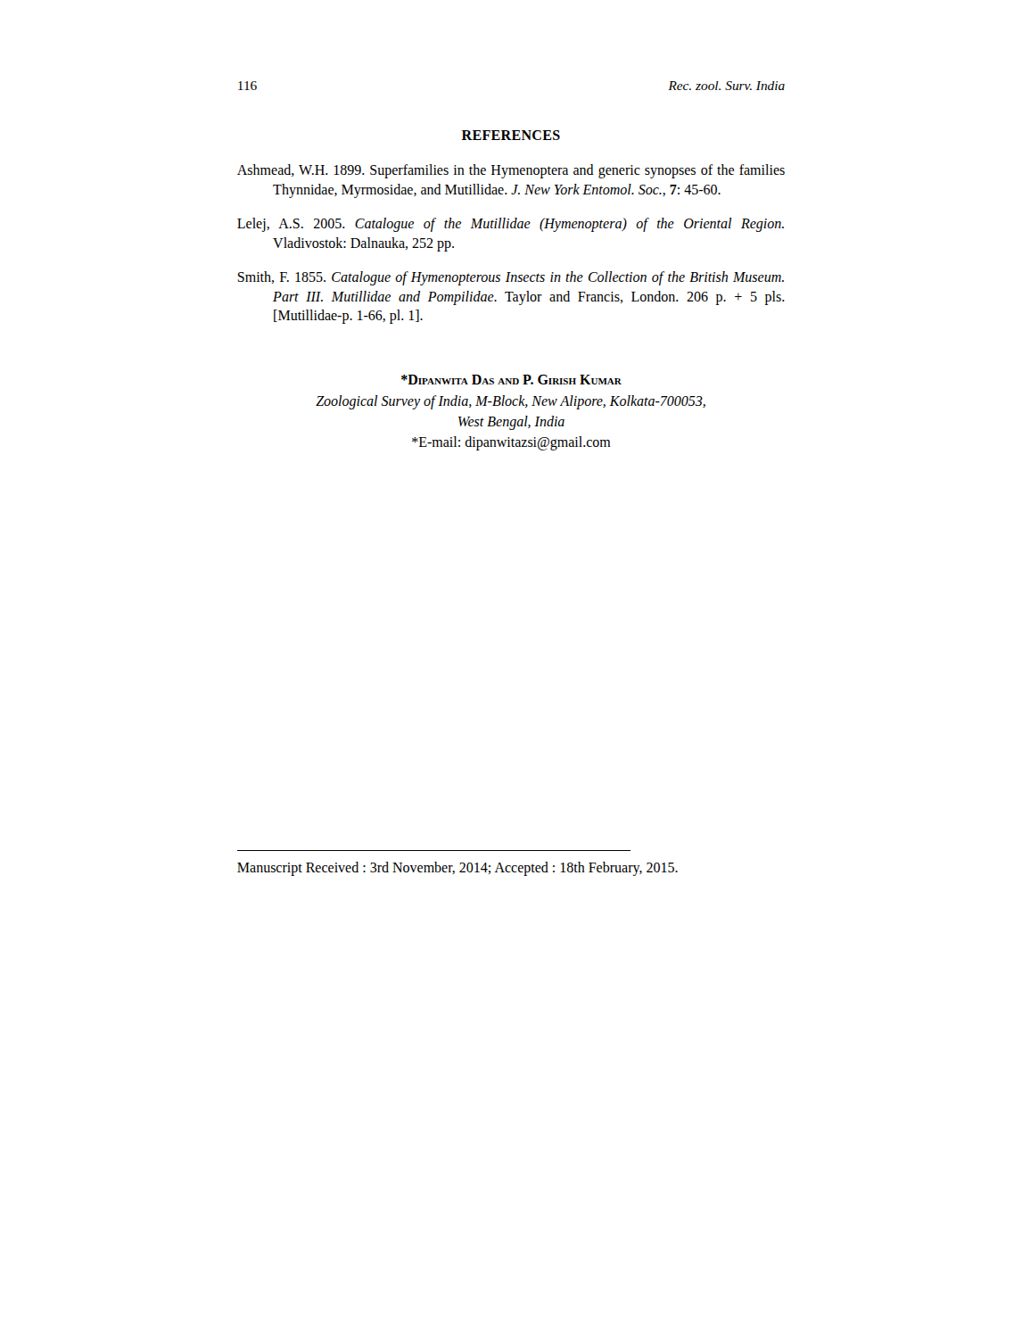116 Rec. zool. Surv. India
REFERENCES
Ashmead, W.H. 1899. Superfamilies in the Hymenoptera and generic synopses of the families Thynnidae, Myrmosidae, and Mutillidae. J. New York Entomol. Soc., 7: 45-60.
Lelej, A.S. 2005. Catalogue of the Mutillidae (Hymenoptera) of the Oriental Region. Vladivostok: Dalnauka, 252 pp.
Smith, F. 1855. Catalogue of Hymenopterous Insects in the Collection of the British Museum. Part III. Mutillidae and Pompilidae. Taylor and Francis, London. 206 p. + 5 pls. [Mutillidae-p. 1-66, pl. 1].
*Dipanwita Das and P. Girish Kumar
Zoological Survey of India, M-Block, New Alipore, Kolkata-700053,
West Bengal, India
*E-mail: dipanwitazsi@gmail.com
Manuscript Received : 3rd November, 2014; Accepted : 18th February, 2015.